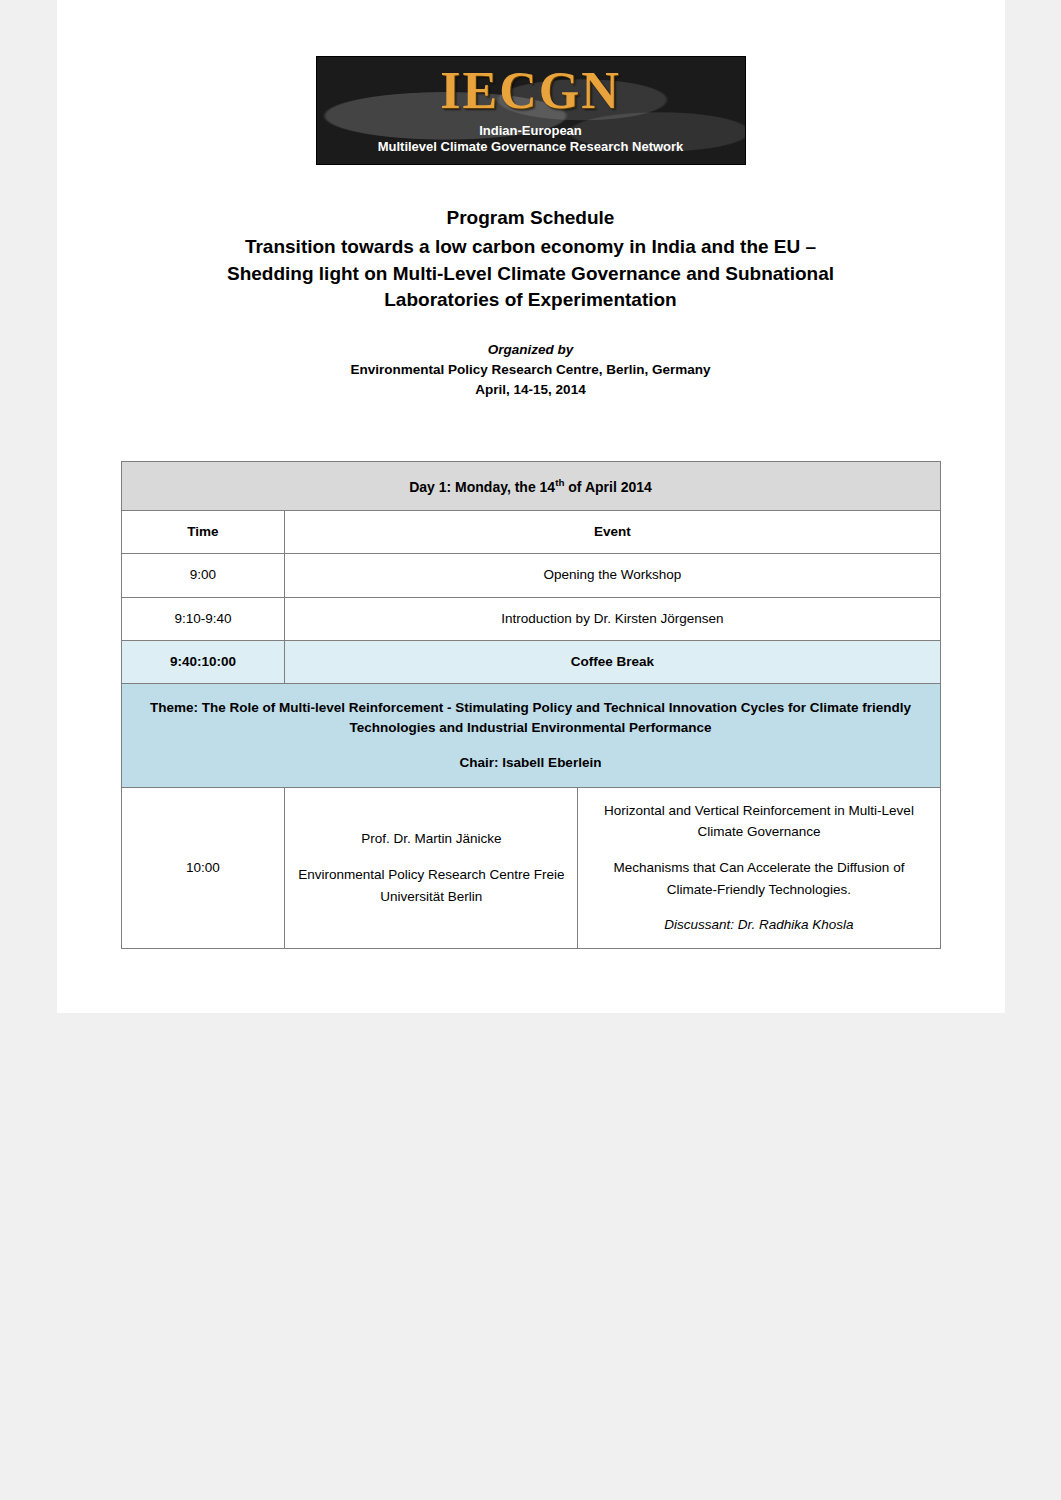IECGN
Indian-European Multilevel Climate Governance Research Network
Program Schedule
Transition towards a low carbon economy in India and the EU – Shedding light on Multi-Level Climate Governance and Subnational Laboratories of Experimentation
Organized by
Environmental Policy Research Centre, Berlin, Germany
April, 14-15, 2014
| Day 1: Monday, the 14 th of April 2014 |
| Time | Event |
| 9:00 | Opening the Workshop |
| 9:10-9:40 | Introduction by Dr. Kirsten Jörgensen |
| 9:40:10:00 | Coffee Break |
| Theme: The Role of Multi-level Reinforcement - Stimulating Policy and Technical Innovation Cycles for Climate friendly Technologies and Industrial Environmental Performance Chair: Isabell Eberlein |
| 10:00 | Prof. Dr. Martin Jänicke Environmental Policy Research Centre Freie Universität Berlin | Horizontal and Vertical Reinforcement in Multi-Level Climate Governance Mechanisms that Can Accelerate the Diffusion of Climate-Friendly Technologies. Discussant: Dr. Radhika Khosla |